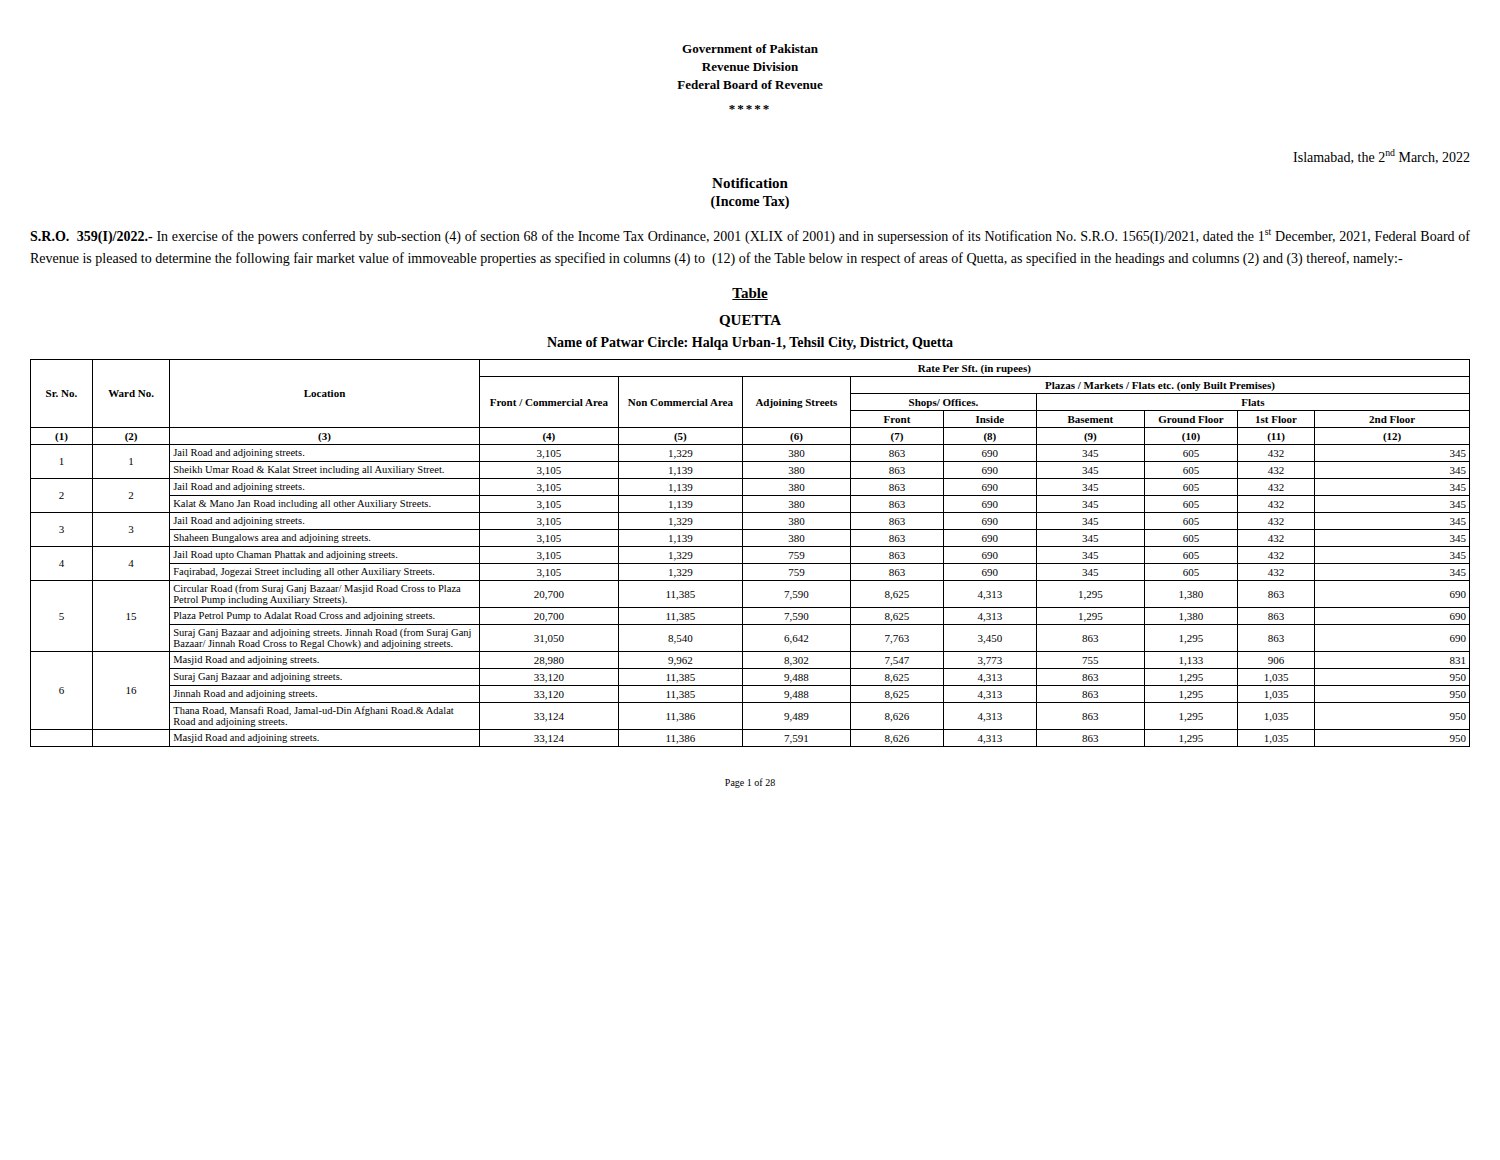Government of Pakistan
Revenue Division
Federal Board of Revenue
*****
Islamabad, the 2nd March, 2022
Notification
(Income Tax)
S.R.O. 359(I)/2022.- In exercise of the powers conferred by sub-section (4) of section 68 of the Income Tax Ordinance, 2001 (XLIX of 2001) and in supersession of its Notification No. S.R.O. 1565(I)/2021, dated the 1st December, 2021, Federal Board of Revenue is pleased to determine the following fair market value of immoveable properties as specified in columns (4) to (12) of the Table below in respect of areas of Quetta, as specified in the headings and columns (2) and (3) thereof, namely:-
Table
QUETTA
Name of Patwar Circle: Halqa Urban-1, Tehsil City, District, Quetta
| Sr. No. | Ward No. | Location | Rate Per Sft. (in rupees) |
| --- | --- | --- | --- |
| Front / Commercial Area | Non Commercial Area | Adjoining Streets | Plazas / Markets / Flats etc. (only Built Premises) |
| Shops/ Offices. | Flats |
| Front | Inside | Basement | Ground Floor | 1st Floor | 2nd Floor |
| (1) | (2) | (3) | (4) | (5) | (6) | (7) | (8) | (9) | (10) | (11) | (12) |
| 1 | 1 | Jail Road and adjoining streets. | 3,105 | 1,329 | 380 | 863 | 690 | 345 | 605 | 432 | 345 |
| Sheikh Umar Road & Kalat Street including all Auxiliary Street. | 3,105 | 1,139 | 380 | 863 | 690 | 345 | 605 | 432 | 345 |
| 2 | 2 | Jail Road and adjoining streets. | 3,105 | 1,139 | 380 | 863 | 690 | 345 | 605 | 432 | 345 |
| Kalat & Mano Jan Road including all other Auxiliary Streets. | 3,105 | 1,139 | 380 | 863 | 690 | 345 | 605 | 432 | 345 |
| 3 | 3 | Jail Road and adjoining streets. | 3,105 | 1,329 | 380 | 863 | 690 | 345 | 605 | 432 | 345 |
| Shaheen Bungalows area and adjoining streets. | 3,105 | 1,139 | 380 | 863 | 690 | 345 | 605 | 432 | 345 |
| 4 | 4 | Jail Road upto Chaman Phattak and adjoining streets. | 3,105 | 1,329 | 759 | 863 | 690 | 345 | 605 | 432 | 345 |
| Faqirabad, Jogezai Street including all other Auxiliary Streets. | 3,105 | 1,329 | 759 | 863 | 690 | 345 | 605 | 432 | 345 |
| 5 | 15 | Circular Road (from Suraj Ganj Bazaar/ Masjid Road Cross to Plaza Petrol Pump including Auxiliary Streets). | 20,700 | 11,385 | 7,590 | 8,625 | 4,313 | 1,295 | 1,380 | 863 | 690 |
| Plaza Petrol Pump to Adalat Road Cross and adjoining streets. | 20,700 | 11,385 | 7,590 | 8,625 | 4,313 | 1,295 | 1,380 | 863 | 690 |
| Suraj Ganj Bazaar and adjoining streets. Jinnah Road (from Suraj Ganj Bazaar/ Jinnah Road Cross to Regal Chowk) and adjoining streets. | 31,050 | 8,540 | 6,642 | 7,763 | 3,450 | 863 | 1,295 | 863 | 690 |
| 6 | 16 | Masjid Road and adjoining streets. | 28,980 | 9,962 | 8,302 | 7,547 | 3,773 | 755 | 1,133 | 906 | 831 |
| Suraj Ganj Bazaar and adjoining streets. | 33,120 | 11,385 | 9,488 | 8,625 | 4,313 | 863 | 1,295 | 1,035 | 950 |
| Jinnah Road and adjoining streets. | 33,120 | 11,385 | 9,488 | 8,625 | 4,313 | 863 | 1,295 | 1,035 | 950 |
| Thana Road, Mansafi Road, Jamal-ud-Din Afghani Road.& Adalat Road and adjoining streets. | 33,124 | 11,386 | 9,489 | 8,626 | 4,313 | 863 | 1,295 | 1,035 | 950 |
| | | Masjid Road and adjoining streets. | 33,124 | 11,386 | 7,591 | 8,626 | 4,313 | 863 | 1,295 | 1,035 | 950 |
Page 1 of 28